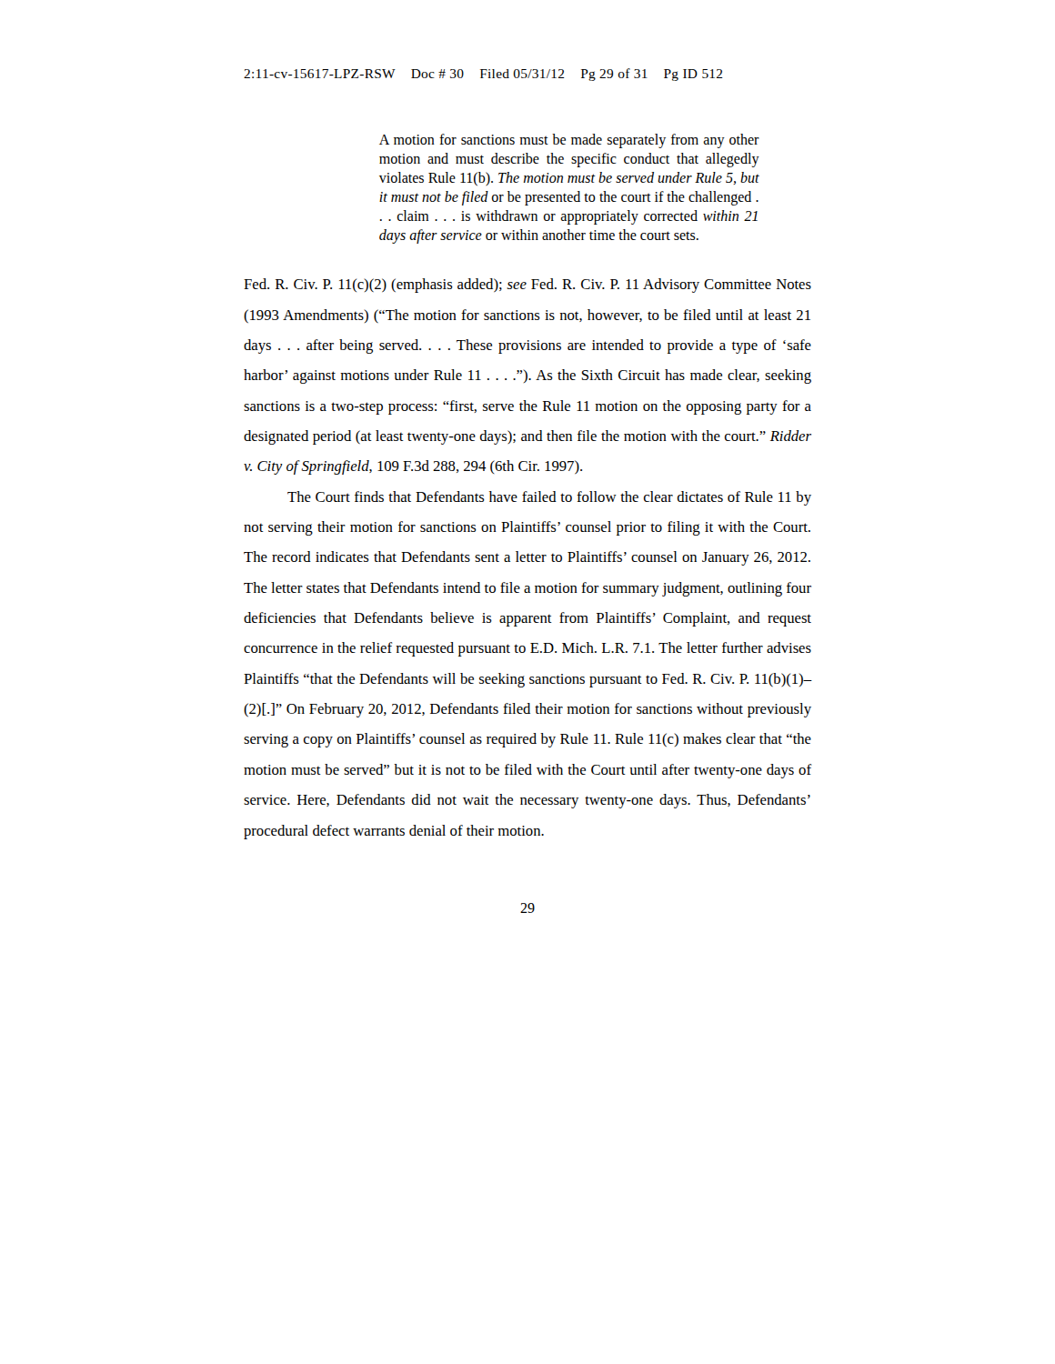2:11-cv-15617-LPZ-RSW Doc # 30 Filed 05/31/12 Pg 29 of 31 Pg ID 512
A motion for sanctions must be made separately from any other motion and must describe the specific conduct that allegedly violates Rule 11(b). The motion must be served under Rule 5, but it must not be filed or be presented to the court if the challenged . . . claim . . . is withdrawn or appropriately corrected within 21 days after service or within another time the court sets.
Fed. R. Civ. P. 11(c)(2) (emphasis added); see Fed. R. Civ. P. 11 Advisory Committee Notes (1993 Amendments) (“The motion for sanctions is not, however, to be filed until at least 21 days . . . after being served. . . . These provisions are intended to provide a type of ‘safe harbor’ against motions under Rule 11 . . . .”). As the Sixth Circuit has made clear, seeking sanctions is a two-step process: “first, serve the Rule 11 motion on the opposing party for a designated period (at least twenty-one days); and then file the motion with the court.” Ridder v. City of Springfield, 109 F.3d 288, 294 (6th Cir. 1997).
The Court finds that Defendants have failed to follow the clear dictates of Rule 11 by not serving their motion for sanctions on Plaintiffs’ counsel prior to filing it with the Court. The record indicates that Defendants sent a letter to Plaintiffs’ counsel on January 26, 2012. The letter states that Defendants intend to file a motion for summary judgment, outlining four deficiencies that Defendants believe is apparent from Plaintiffs’ Complaint, and request concurrence in the relief requested pursuant to E.D. Mich. L.R. 7.1. The letter further advises Plaintiffs “that the Defendants will be seeking sanctions pursuant to Fed. R. Civ. P. 11(b)(1)–(2)[.]” On February 20, 2012, Defendants filed their motion for sanctions without previously serving a copy on Plaintiffs’ counsel as required by Rule 11. Rule 11(c) makes clear that “the motion must be served” but it is not to be filed with the Court until after twenty-one days of service. Here, Defendants did not wait the necessary twenty-one days. Thus, Defendants’ procedural defect warrants denial of their motion.
29